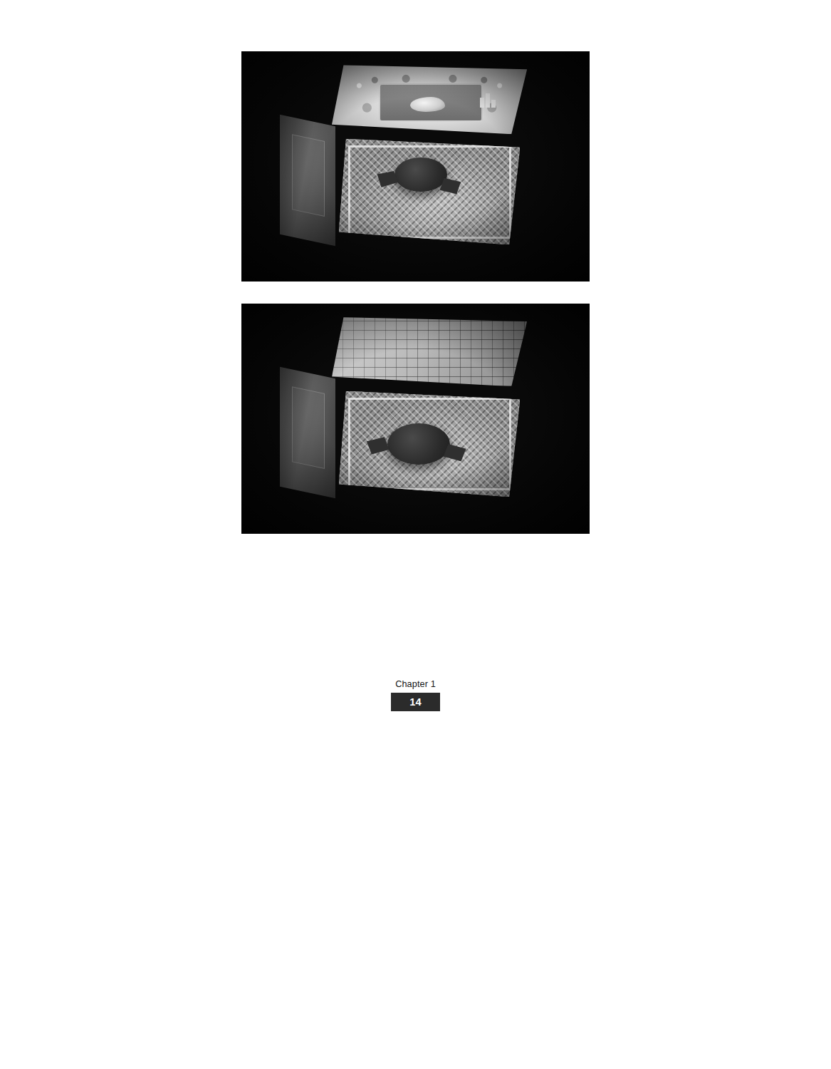Chapter 1
14